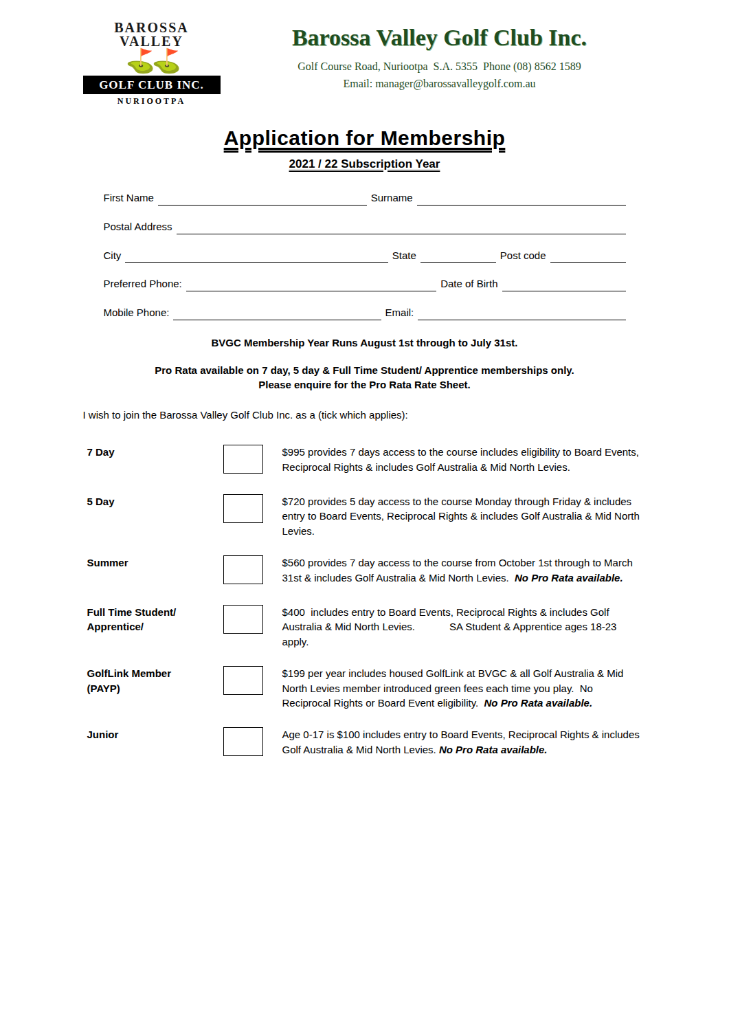BAROSSA VALLEY
⛳⛳
GOLF CLUB INC.
NURIOOTPA
Barossa Valley Golf Club Inc.
Golf Course Road, Nuriootpa S.A. 5355 Phone (08) 8562 1589
Email: manager@barossavalleygolf.com.au
Application for Membership
2021 / 22 Subscription Year
First Name Surname
Postal Address
City State Post code
Preferred Phone: Date of Birth
Mobile Phone: Email:
BVGC Membership Year Runs August 1st through to July 31st.
Pro Rata available on 7 day, 5 day & Full Time Student/ Apprentice memberships only.
Please enquire for the Pro Rata Rate Sheet.
I wish to join the Barossa Valley Golf Club Inc. as a (tick which applies):
| 7 Day | | $995 provides 7 days access to the course includes eligibility to Board Events, Reciprocal Rights & includes Golf Australia & Mid North Levies. |
| 5 Day | | $720 provides 5 day access to the course Monday through Friday & includes entry to Board Events, Reciprocal Rights & includes Golf Australia & Mid North Levies. |
| Summer | | $560 provides 7 day access to the course from October 1st through to March 31st & includes Golf Australia & Mid North Levies. No Pro Rata available. |
| Full Time Student/ Apprentice/ | | $400 includes entry to Board Events, Reciprocal Rights & includes Golf Australia & Mid North Levies. SA Student & Apprentice ages 18-23 apply. |
| GolfLink Member (PAYP) | | $199 per year includes housed GolfLink at BVGC & all Golf Australia & Mid North Levies member introduced green fees each time you play. No Reciprocal Rights or Board Event eligibility. No Pro Rata available. |
| Junior | | Age 0-17 is $100 includes entry to Board Events, Reciprocal Rights & includes Golf Australia & Mid North Levies. No Pro Rata available. |